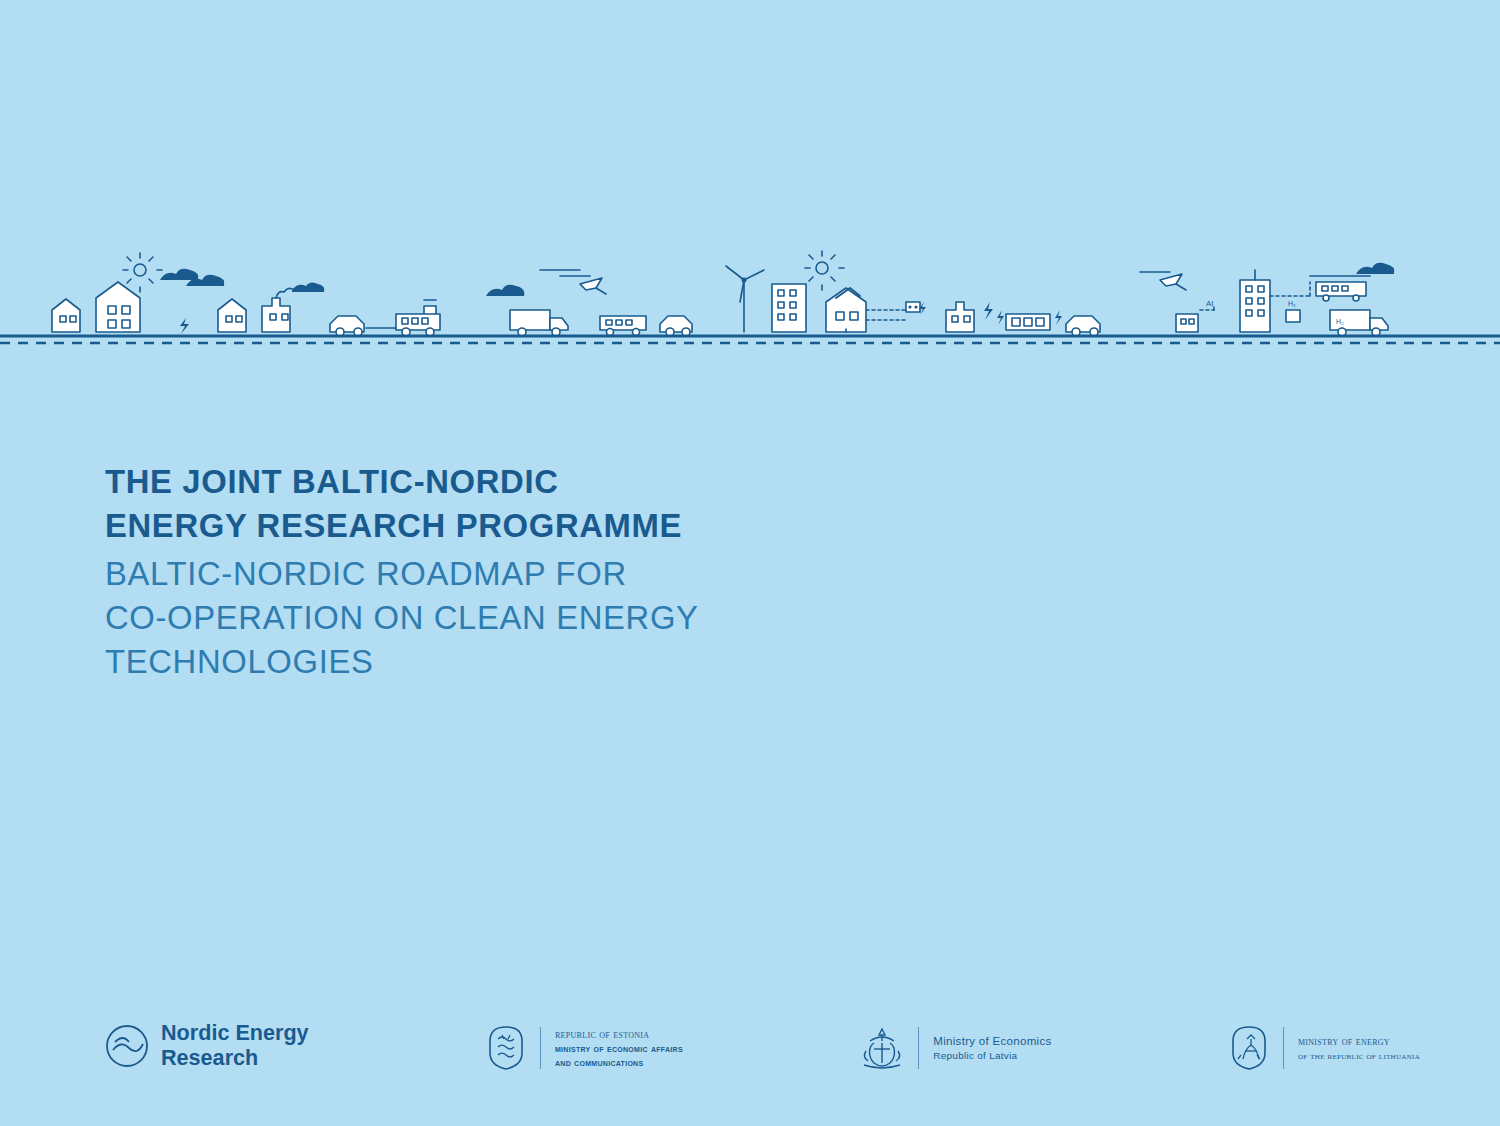AI H₂ H₂
The Joint Baltic-Nordic
Energy Research Programme
Baltic-Nordic Roadmap for
Co-operation on Clean Energy
Technologies
Nordic Energy Research
Republic of Estonia
Ministry of Economic Affairs
and Communications
Ministry of Economics
Republic of Latvia
Ministry of Energy
of the Republic of Lithuania